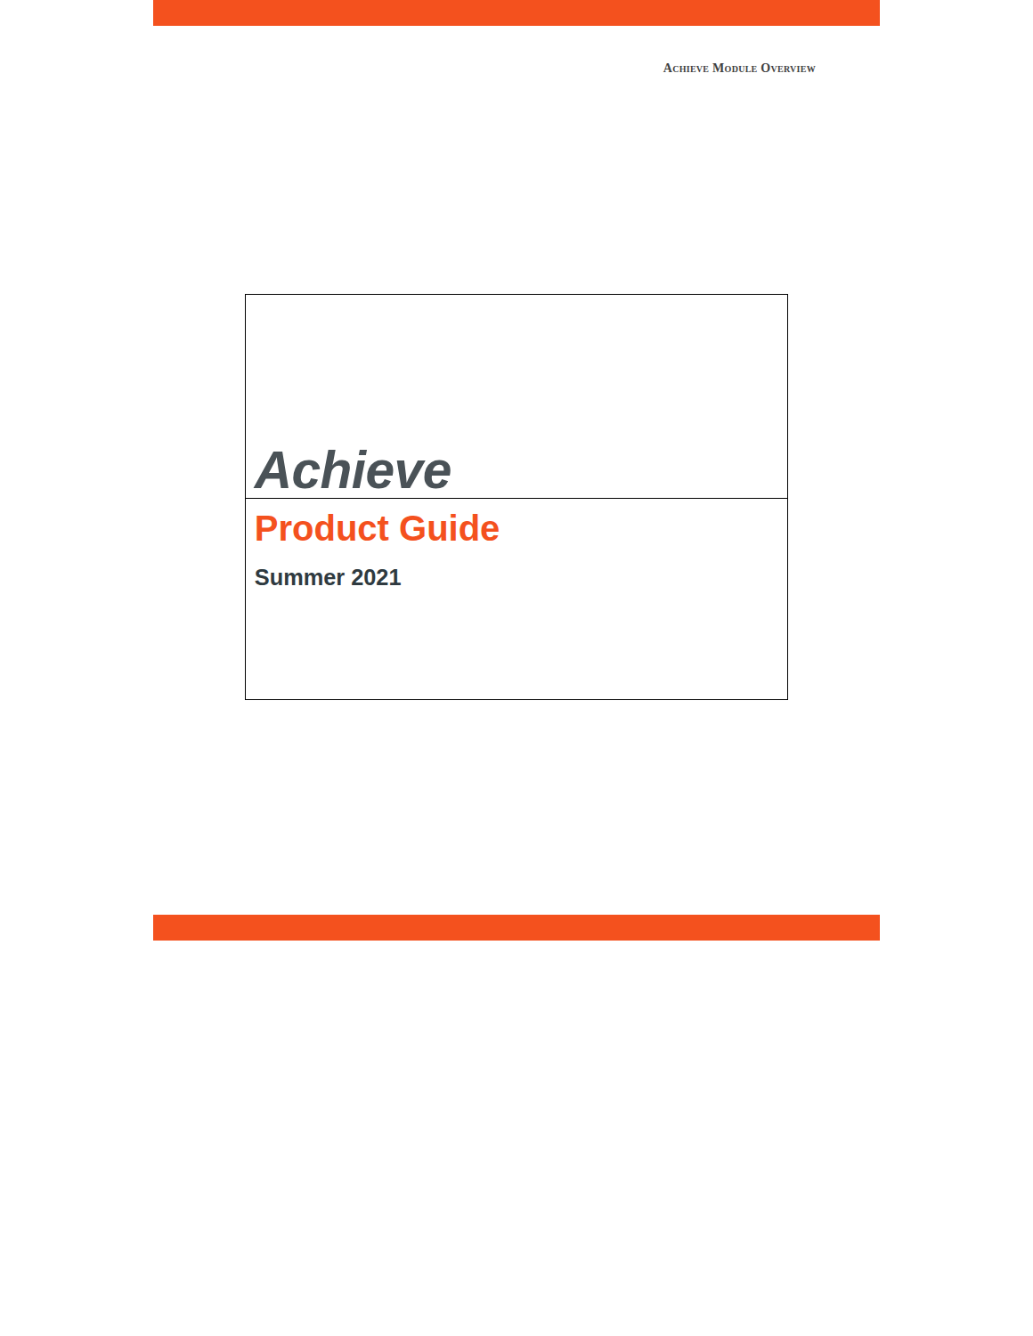Achieve Module Overview
Achieve
Product Guide
Summer 2021